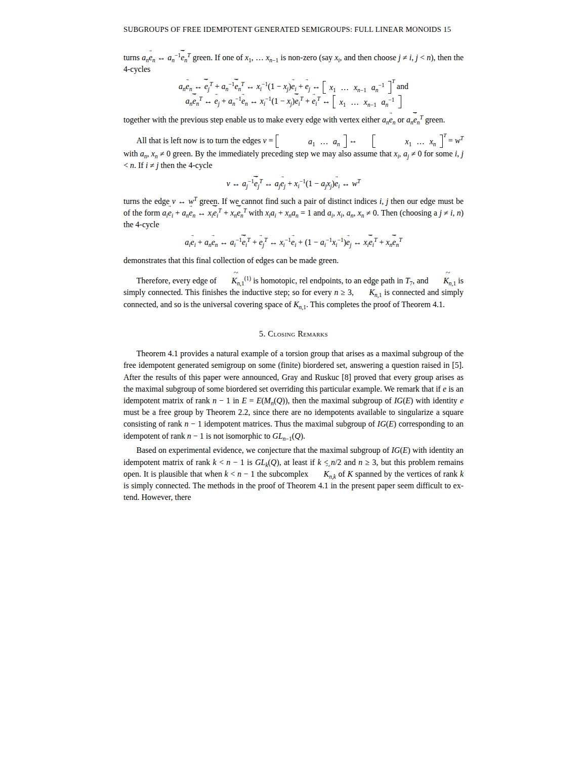SUBGROUPS OF FREE IDEMPOTENT GENERATED SEMIGROUPS: FULL LINEAR MONOIDS 15
turns an en ↔ an−1enT green. If one of x1, … xn−1 is non-zero (say xi, and then choose j ≠ i, j < n), then the 4-cycles
an en ↔ ejT + an−1enT ↔ xi−1(1 − xj)ei + ej ↔ x1…xn−1 an−1T and an enT ↔ ej + an−1en ↔ xi−1(1 − xj)eiT + eiT ↔ x1…xn−1 an−1
together with the previous step enable us to make every edge with vertex either an en or an enT green.
All that is left now is to turn the edges v = a1…an ↔ x1…xnT = wT with an, xn ≠ 0 green. By the immediately preceding step we may also assume that xi, aj ≠ 0 for some i, j < n. If i ≠ j then the 4-cycle
v ↔ aj−1ejT ↔ aj ej + xi−1(1 − aj xj)ei ↔ wT
turns the edge v ↔ wT green. If we cannot find such a pair of distinct indices i, j then our edge must be of the form ai ei + an en ↔ xi eiT + xn enT with xi ai + xn an = 1 and ai, xi, an, xn ≠ 0. Then (choosing a j ≠ i, n) the 4-cycle
ai ei + an en ↔ ai−1eiT + ejT ↔ xi−1ei + (1 − ai−1xi−1)ej ↔ xi eiT + xn enT
demonstrates that this final collection of edges can be made green.
Therefore, every edge of Kn,1(1) is homotopic, rel endpoints, to an edge path in T7, and Kn,1 is simply connected. This finishes the inductive step; so for every n ≥ 3, Kn,1 is connected and simply connected, and so is the universal covering space of Kn,1. This completes the proof of Theorem 4.1.
5. Closing Remarks
Theorem 4.1 provides a natural example of a torsion group that arises as a maximal subgroup of the free idempotent generated semigroup on some (finite) biordered set, answering a question raised in [5]. After the results of this paper were announced, Gray and Ruskuc [8] proved that every group arises as the maximal subgroup of some biordered set overriding this particular example. We remark that if e is an idempotent matrix of rank n − 1 in E = E(Mn(Q)), then the maximal subgroup of IG(E) with identity e must be a free group by Theorem 2.2, since there are no idempotents available to singularize a square consisting of rank n − 1 idempotent matrices. Thus the maximal subgroup of IG(E) corresponding to an idempotent of rank n − 1 is not isomorphic to GLn−1(Q).
Based on experimental evidence, we conjecture that the maximal subgroup of IG(E) with identity an idempotent matrix of rank k < n − 1 is GLk(Q), at least if k < n/2 and n ≥ 3, but this problem remains open. It is plausible that when k < n − 1 the subcomplex Kn,k of K spanned by the vertices of rank k is simply connected. The methods in the proof of Theorem 4.1 in the present paper seem difficult to extend. However, there